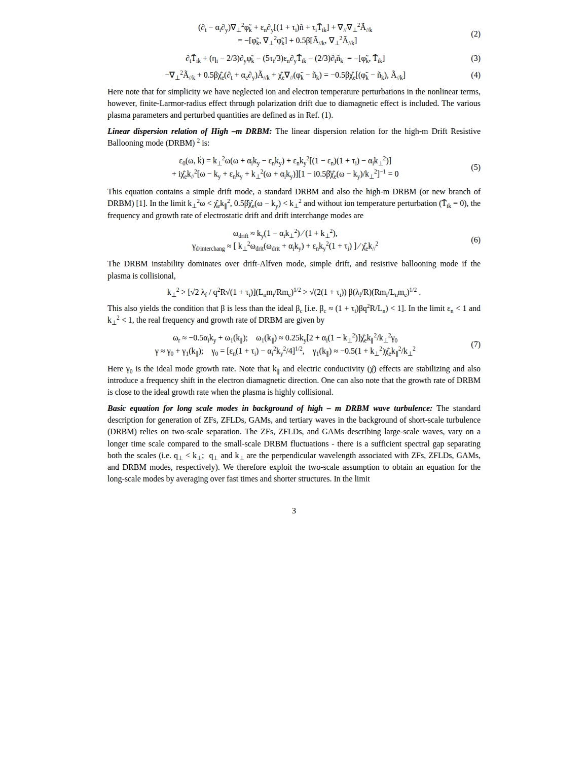(∂t − αi∂y)∇⊥2φ̃k + εn∂y[(1 + τi)ñ + τiT̃ik] + ∇//∇⊥2Ã//k
= −[φ̃k, ∇⊥2φ̃k] + 0.5β[Ã//k, ∇⊥2Ã//k]
(2)
∂tT̃ik + (ηi − 2/3)∂yφ̃k − (5τi/3)εn∂yT̃ik − (2/3)∂tñk = −[φ̃k, T̃ik]
(3)
−∇⊥2Ã//k + 0.5βχ̂e(∂t + αe∂y)Ã//k + χ̂e∇//(φ̃k − ñk) = −0.5βχ̂e[(φ̃k − ñk), Ã//k]
(4)
Here note that for simplicity we have neglected ion and electron temperature perturbations in the nonlinear terms, however, finite-Larmor-radius effect through polarization drift due to diamagnetic effect is included. The various plasma parameters and perturbed quantities are defined as in Ref. (1).
Linear dispersion relation of High –m DRBM: The linear dispersion relation for the high-m Drift Resistive Ballooning mode (DRBM) 2 is:
ε0(ω, k) = k⊥2ω(ω + αiky − εnky) + εnky2[(1 − εn)(1 + τi) − αik⊥2)]
+ iχ̂ek//2[ω − ky + εnky + k⊥2(ω + αiky)][1 − i0.5β̂χ̂e(ω − ky)/k⊥2]−1 = 0
(5)
This equation contains a simple drift mode, a standard DRBM and also the high-m DRBM (or new branch of DRBM) [1]. In the limit k⊥2ω < χ̂ek∥2, 0.5β̂χ̂e(ω − ky) < k⊥2 and without ion temperature perturbation (T̃ik = 0), the frequency and growth rate of electrostatic drift and drift interchange modes are
ωdrift ≈ ky(1 − αik⊥2) ⁄ (1 + k⊥2),
γd/interchang ≈ [ k⊥2ωdrit(ωdrit + αiky) + εnky2(1 + τi) ] ⁄ χ̂ek//2
(6)
The DRBM instability dominates over drift-Alfven mode, simple drift, and resistive ballooning mode if the plasma is collisional,
k⊥2 > [√2 λf / q2R√(1 + τi)](Lnmi/Rme)1/2 > √(2(1 + τi)) β(λf/R)(Rmi/Lnme)1/2 .
This also yields the condition that β is less than the ideal βc [i.e. βc ≈ (1 + τi)βq2R/Ln) < 1]. In the limit εn < 1 and k⊥2 < 1, the real frequency and growth rate of DRBM are given by
ωr ≈ −0.5αiky + ω1(k∥); ω1(k∥) ≈ 0.25ky[2 + αi(1 − k⊥2)]χ̂ek∥2/k⊥2γ0
γ ≈ γ0 + γ1(k∥); γ0 = [εn(1 + τi) − αi2ky2/4]1/2, γ1(k∥) ≈ −0.5(1 + k⊥2)χ̂ek∥2/k⊥2
(7)
Here γ0 is the ideal mode growth rate. Note that k∥ and electric conductivity (χ̂) effects are stabilizing and also introduce a frequency shift in the electron diamagnetic direction. One can also note that the growth rate of DRBM is close to the ideal growth rate when the plasma is highly collisional.
Basic equation for long scale modes in background of high – m DRBM wave turbulence: The standard description for generation of ZFs, ZFLDs, GAMs, and tertiary waves in the background of short-scale turbulence (DRBM) relies on two-scale separation. The ZFs, ZFLDs, and GAMs describing large-scale waves, vary on a longer time scale compared to the small-scale DRBM fluctuations - there is a sufficient spectral gap separating both the scales (i.e. q⊥ < k⊥; q⊥ and k⊥ are the perpendicular wavelength associated with ZFs, ZFLDs, GAMs, and DRBM modes, respectively). We therefore exploit the two-scale assumption to obtain an equation for the long-scale modes by averaging over fast times and shorter structures. In the limit
3